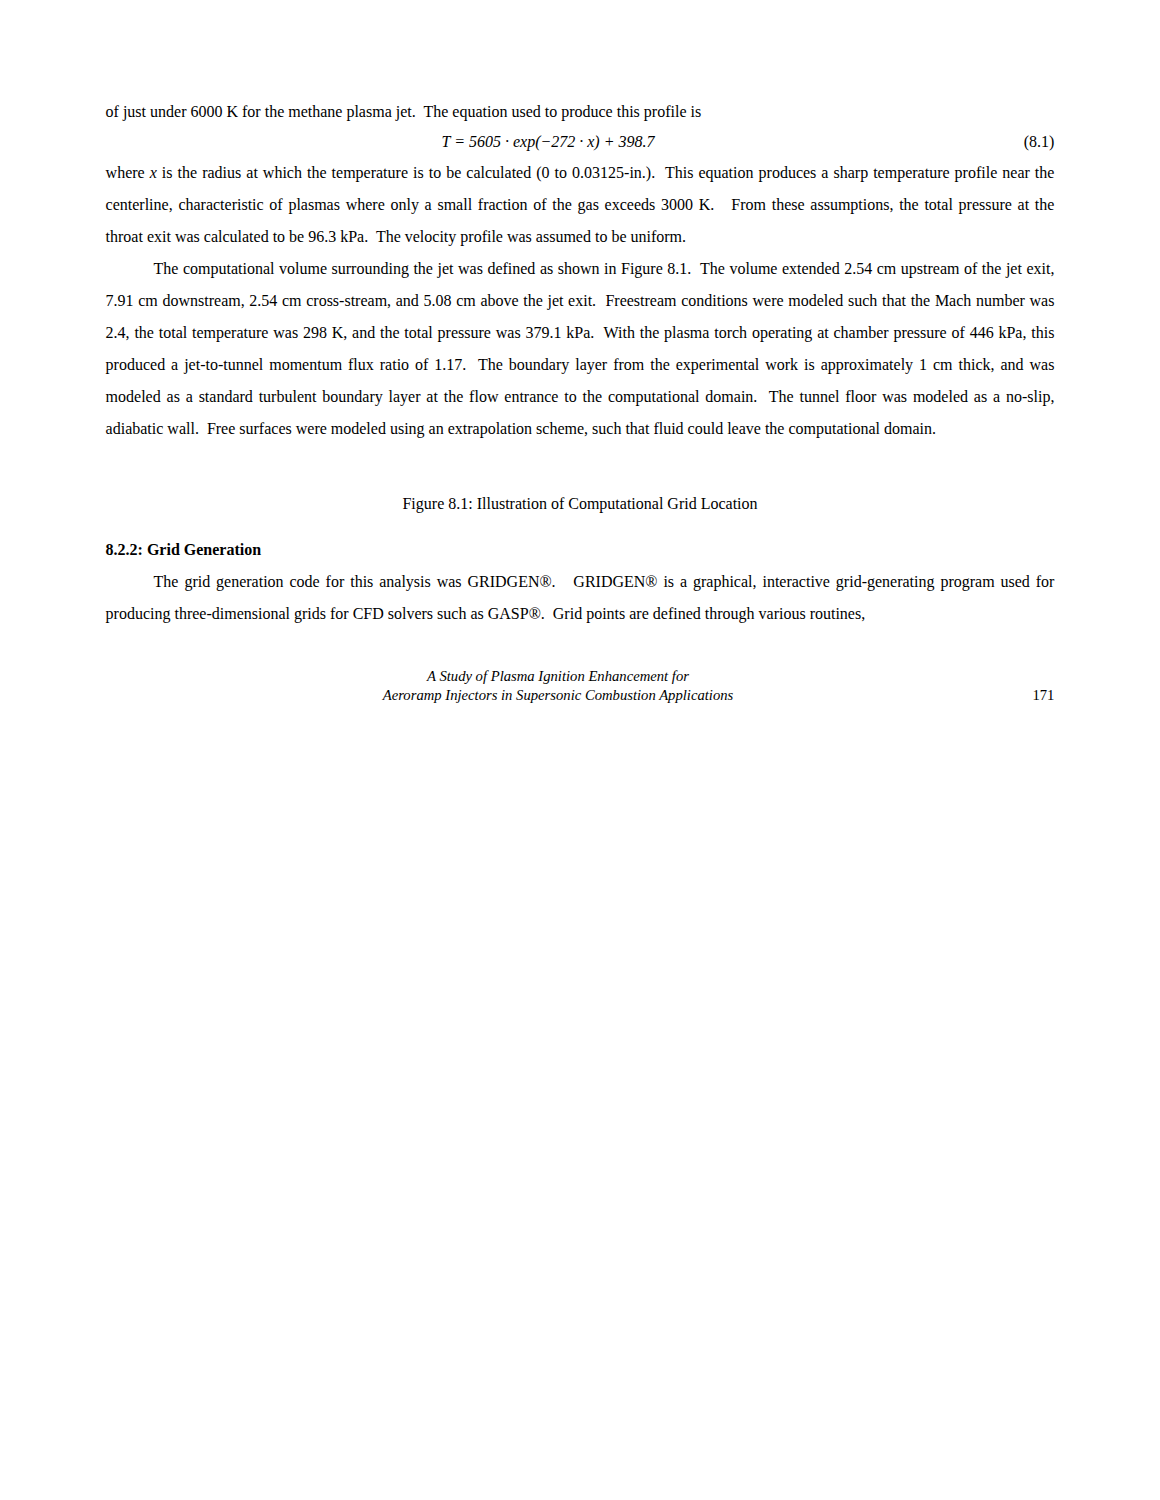of just under 6000 K for the methane plasma jet. The equation used to produce this profile is
T = 5605 · exp(−272 · x) + 398.7
(8.1)
where x is the radius at which the temperature is to be calculated (0 to 0.03125-in.). This equation produces a sharp temperature profile near the centerline, characteristic of plasmas where only a small fraction of the gas exceeds 3000 K. From these assumptions, the total pressure at the throat exit was calculated to be 96.3 kPa. The velocity profile was assumed to be uniform.
The computational volume surrounding the jet was defined as shown in Figure 8.1. The volume extended 2.54 cm upstream of the jet exit, 7.91 cm downstream, 2.54 cm cross-stream, and 5.08 cm above the jet exit. Freestream conditions were modeled such that the Mach number was 2.4, the total temperature was 298 K, and the total pressure was 379.1 kPa. With the plasma torch operating at chamber pressure of 446 kPa, this produced a jet-to-tunnel momentum flux ratio of 1.17. The boundary layer from the experimental work is approximately 1 cm thick, and was modeled as a standard turbulent boundary layer at the flow entrance to the computational domain. The tunnel floor was modeled as a no-slip, adiabatic wall. Free surfaces were modeled using an extrapolation scheme, such that fluid could leave the computational domain.
Figure 8.1: Illustration of Computational Grid Location
8.2.2: Grid Generation
The grid generation code for this analysis was GRIDGEN®. GRIDGEN® is a graphical, interactive grid-generating program used for producing three-dimensional grids for CFD solvers such as GASP®. Grid points are defined through various routines,
A Study of Plasma Ignition Enhancement for
Aeroramp Injectors in Supersonic Combustion Applications
171